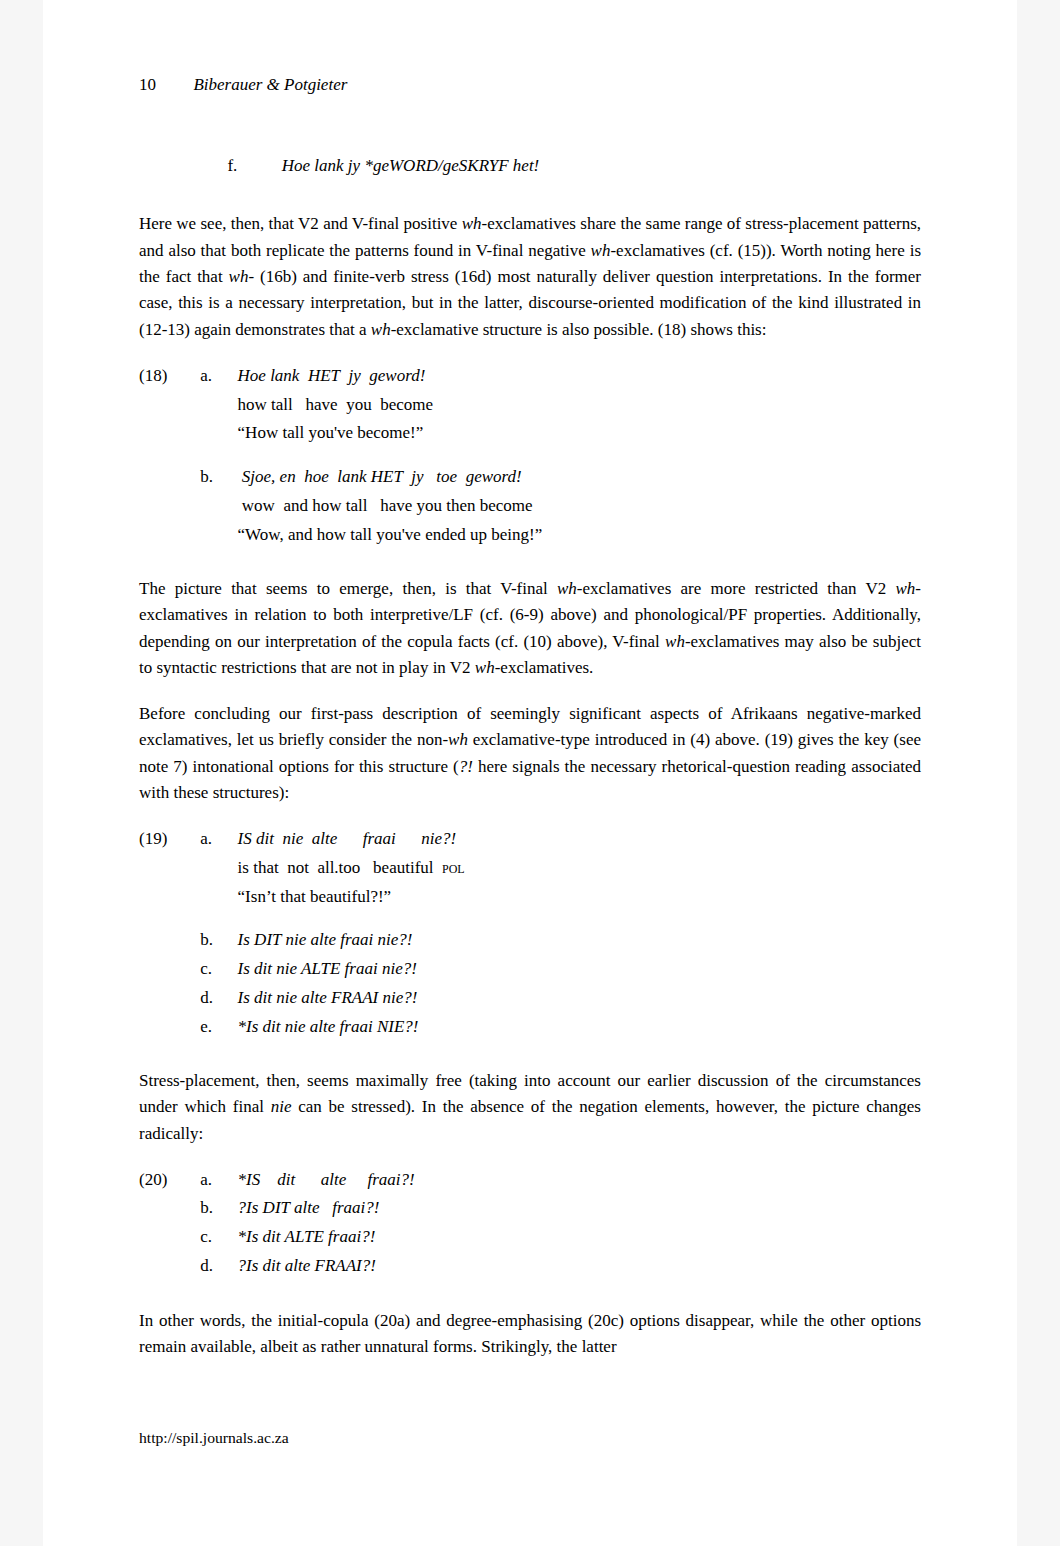10 Biberauer & Potgieter
f. Hoe lank jy *geWORD/geSKRYF het!
Here we see, then, that V2 and V-final positive wh-exclamatives share the same range of stress-placement patterns, and also that both replicate the patterns found in V-final negative wh-exclamatives (cf. (15)). Worth noting here is the fact that wh- (16b) and finite-verb stress (16d) most naturally deliver question interpretations. In the former case, this is a necessary interpretation, but in the latter, discourse-oriented modification of the kind illustrated in (12-13) again demonstrates that a wh-exclamative structure is also possible. (18) shows this:
| (18) | a. | Hoe lank HET jy geword! |
| | | how tall have you become |
| | | “How tall you've become!” |
| | b. | Sjoe, en hoe lank HET jy toe geword! |
| | | wow and how tall have you then become |
| | | “Wow, and how tall you've ended up being!” |
The picture that seems to emerge, then, is that V-final wh-exclamatives are more restricted than V2 wh-exclamatives in relation to both interpretive/LF (cf. (6-9) above) and phonological/PF properties. Additionally, depending on our interpretation of the copula facts (cf. (10) above), V-final wh-exclamatives may also be subject to syntactic restrictions that are not in play in V2 wh-exclamatives.
Before concluding our first-pass description of seemingly significant aspects of Afrikaans negative-marked exclamatives, let us briefly consider the non-wh exclamative-type introduced in (4) above. (19) gives the key (see note 7) intonational options for this structure (?! here signals the necessary rhetorical-question reading associated with these structures):
| (19) | a. | IS dit nie alte fraai nie?! |
| | | is that not all.too beautiful pol |
| | | “Isn’t that beautiful?!” |
| | b. | Is DIT nie alte fraai nie?! |
| | c. | Is dit nie ALTE fraai nie?! |
| | d. | Is dit nie alte FRAAI nie?! |
| | e. | *Is dit nie alte fraai NIE ?! |
Stress-placement, then, seems maximally free (taking into account our earlier discussion of the circumstances under which final nie can be stressed). In the absence of the negation elements, however, the picture changes radically:
| (20) | a. | * IS dit alte fraai?! |
| | b. | ?Is DIT alte fraai?! |
| | c. | *Is dit ALTE fraai?! |
| | d. | ?Is dit alte FRAAI ?! |
In other words, the initial-copula (20a) and degree-emphasising (20c) options disappear, while the other options remain available, albeit as rather unnatural forms. Strikingly, the latter
http://spil.journals.ac.za